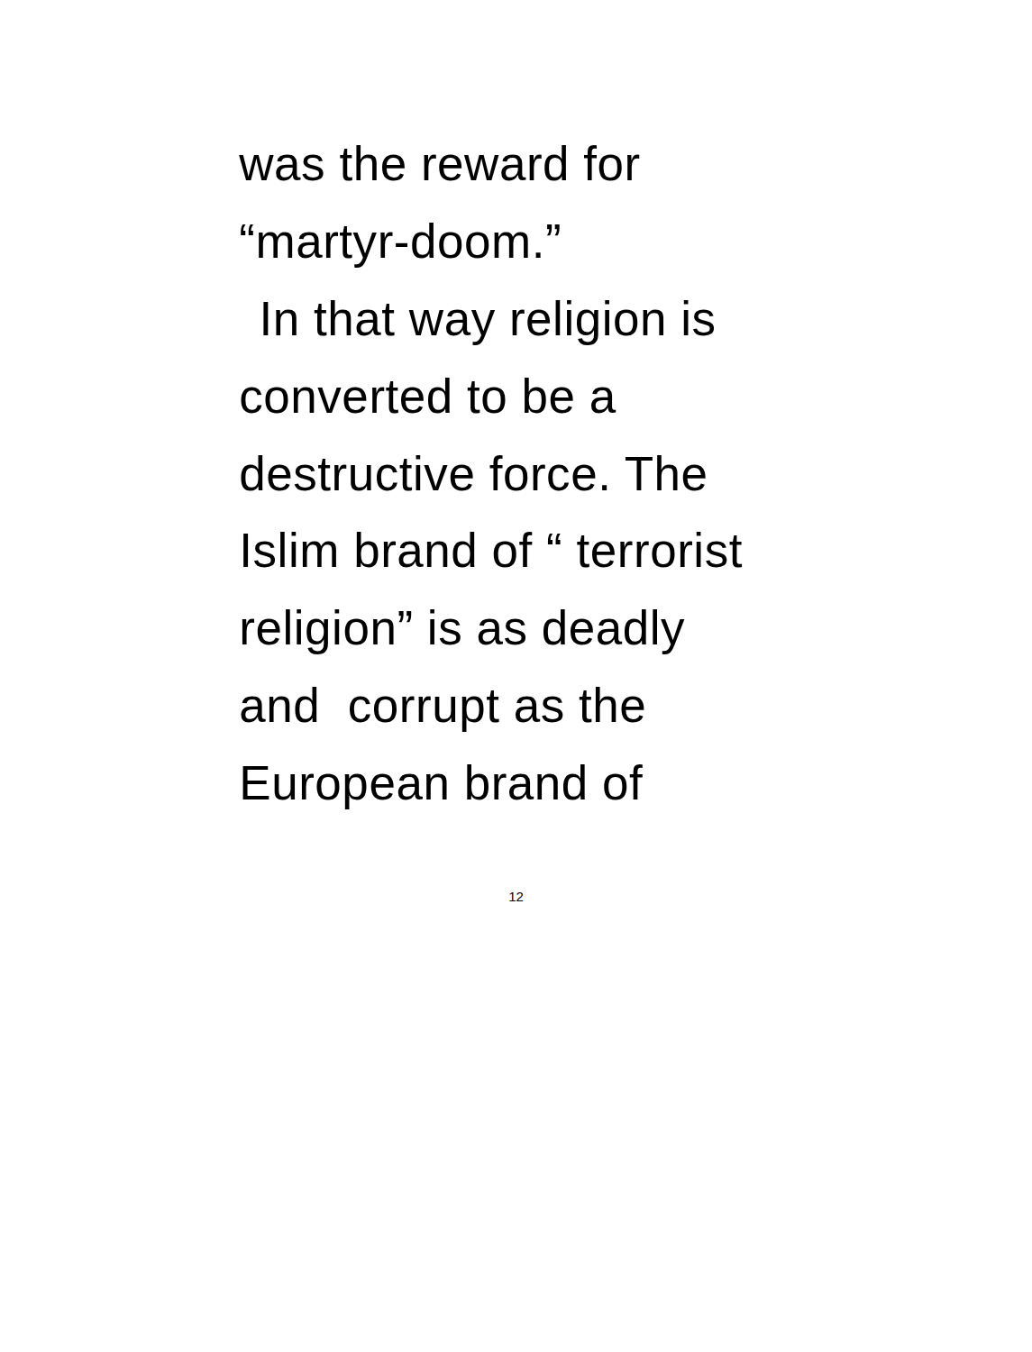was the reward for “martyr-doom.”
In that way religion is converted to be a destructive force. The Islim brand of “ terrorist religion” is as deadly and corrupt as the European brand of
12